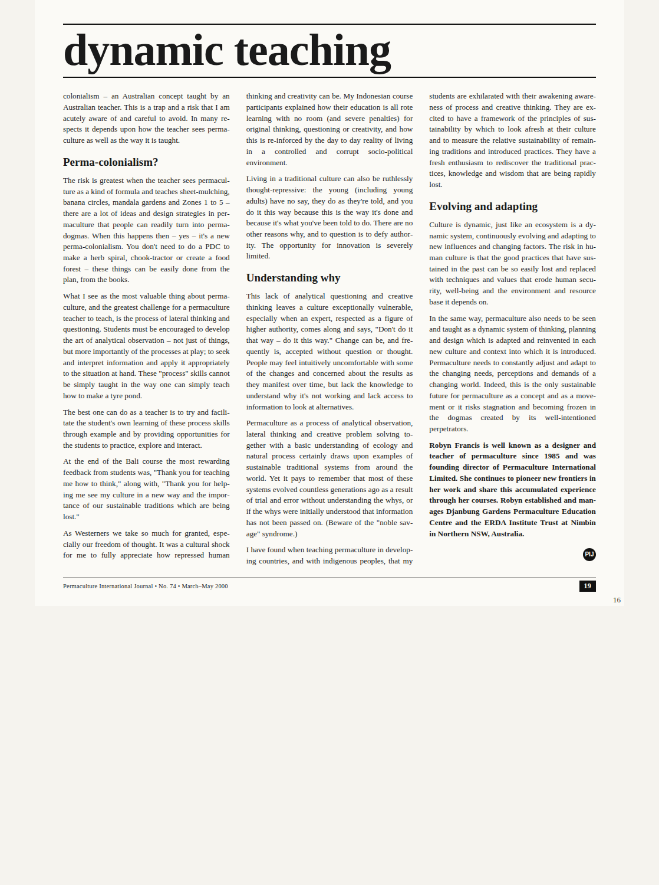dynamic teaching
colonialism – an Australian concept taught by an Australian teacher. This is a trap and a risk that I am acutely aware of and careful to avoid. In many respects it depends upon how the teacher sees permaculture as well as the way it is taught.
Perma-colonialism?
The risk is greatest when the teacher sees permaculture as a kind of formula and teaches sheet-mulching, banana circles, mandala gardens and Zones 1 to 5 – there are a lot of ideas and design strategies in permaculture that people can readily turn into perma-dogmas. When this happens then – yes – it's a new perma-colonialism. You don't need to do a PDC to make a herb spiral, chook-tractor or create a food forest – these things can be easily done from the plan, from the books.
What I see as the most valuable thing about permaculture, and the greatest challenge for a permaculture teacher to teach, is the process of lateral thinking and questioning. Students must be encouraged to develop the art of analytical observation – not just of things, but more importantly of the processes at play; to seek and interpret information and apply it appropriately to the situation at hand. These "process" skills cannot be simply taught in the way one can simply teach how to make a tyre pond.
The best one can do as a teacher is to try and facilitate the student's own learning of these process skills through example and by providing opportunities for the students to practice, explore and interact.
At the end of the Bali course the most rewarding feedback from students was, "Thank you for teaching me how to think," along with, "Thank you for helping me see my culture in a new way and the importance of our sustainable traditions which are being lost."
As Westerners we take so much for granted, especially our freedom of thought. It was a cultural shock for me to fully appreciate how repressed human thinking and creativity can be. My Indonesian course participants explained how their education is all rote learning with no room (and severe penalties) for original thinking, questioning or creativity, and how this is re-inforced by the day to day reality of living in a controlled and corrupt socio-political environment.
Living in a traditional culture can also be ruthlessly thought-repressive: the young (including young adults) have no say, they do as they're told, and you do it this way because this is the way it's done and because it's what you've been told to do. There are no other reasons why, and to question is to defy authority. The opportunity for innovation is severely limited.
Understanding why
This lack of analytical questioning and creative thinking leaves a culture exceptionally vulnerable, especially when an expert, respected as a figure of higher authority, comes along and says, "Don't do it that way – do it this way." Change can be, and frequently is, accepted without question or thought. People may feel intuitively uncomfortable with some of the changes and concerned about the results as they manifest over time, but lack the knowledge to understand why it's not working and lack access to information to look at alternatives.
Permaculture as a process of analytical observation, lateral thinking and creative problem solving together with a basic understanding of ecology and natural process certainly draws upon examples of sustainable traditional systems from around the world. Yet it pays to remember that most of these systems evolved countless generations ago as a result of trial and error without understanding the whys, or if the whys were initially understood that information has not been passed on. (Beware of the "noble savage" syndrome.)
I have found when teaching permaculture in developing countries, and with indigenous peoples, that my students are exhilarated with their awakening awareness of process and creative thinking. They are excited to have a framework of the principles of sustainability by which to look afresh at their culture and to measure the relative sustainability of remaining traditions and introduced practices. They have a fresh enthusiasm to rediscover the traditional practices, knowledge and wisdom that are being rapidly lost.
Evolving and adapting
Culture is dynamic, just like an ecosystem is a dynamic system, continuously evolving and adapting to new influences and changing factors. The risk in human culture is that the good practices that have sustained in the past can be so easily lost and replaced with techniques and values that erode human security, well-being and the environment and resource base it depends on.
In the same way, permaculture also needs to be seen and taught as a dynamic system of thinking, planning and design which is adapted and reinvented in each new culture and context into which it is introduced. Permaculture needs to constantly adjust and adapt to the changing needs, perceptions and demands of a changing world. Indeed, this is the only sustainable future for permaculture as a concept and as a movement or it risks stagnation and becoming frozen in the dogmas created by its well-intentioned perpetrators.
Robyn Francis is well known as a designer and teacher of permaculture since 1985 and was founding director of Permaculture International Limited. She continues to pioneer new frontiers in her work and share this accumulated experience through her courses. Robyn established and manages Djanbung Gardens Permaculture Education Centre and the ERDA Institute Trust at Nimbin in Northern NSW, Australia.
PIJ
Permaculture International Journal • No. 74 • March–May 2000 19
16